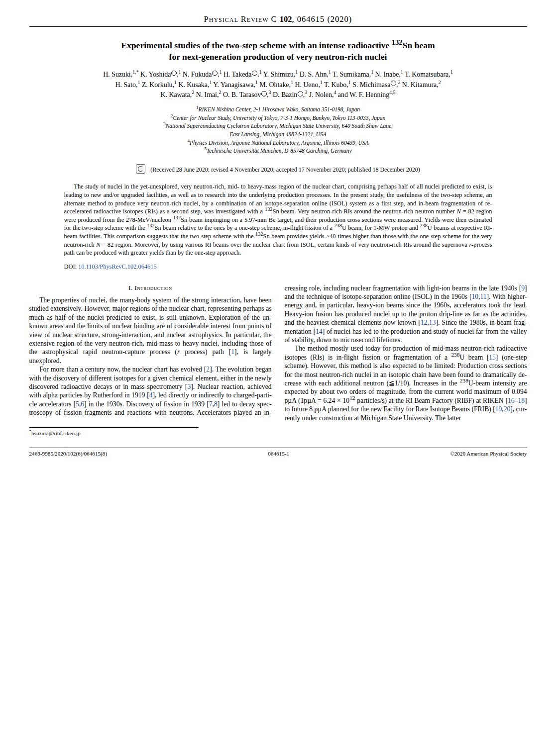Physical Review C 102, 064615 (2020)
Experimental studies of the two-step scheme with an intense radioactive 132Sn beam
for next-generation production of very neutron-rich nuclei
H. Suzuki,1,* K. Yoshida ,1 N. Fukuda ,1 H. Takeda ,1 Y. Shimizu,1 D. S. Ahn,1 T. Sumikama,1 N. Inabe,1 T. Komatsubara,1
H. Sato,1 Z. Korkulu,1 K. Kusaka,1 Y. Yanagisawa,1 M. Ohtake,1 H. Ueno,1 T. Kubo,1 S. Michimasa ,2 N. Kitamura,2
K. Kawata,2 N. Imai,2 O. B. Tarasov ,3 D. Bazin ,3 J. Nolen,4 and W. F. Henning4,5
1RIKEN Nishina Center, 2-1 Hirosawa Wako, Saitama 351-0198, Japan
2Center for Nuclear Study, University of Tokyo, 7-3-1 Hongo, Bunkyo, Tokyo 113-0033, Japan
3National Superconducting Cyclotron Laboratory, Michigan State University, 640 South Shaw Lane,
East Lansing, Michigan 48824-1321, USA
4Physics Division, Argonne National Laboratory, Argonne, Illinois 60439, USA
5Technische Universität München, D-85748 Garching, Germany
(Received 28 June 2020; revised 4 November 2020; accepted 17 November 2020; published 18 December 2020)
The study of nuclei in the yet-unexplored, very neutron-rich, mid- to heavy-mass region of the nuclear chart, comprising perhaps half of all nuclei predicted to exist, is leading to new and/or upgraded facilities, as well as to research into the underlying production processes. In the present study, the usefulness of the two-step scheme, an alternate method to produce very neutron-rich nuclei, by a combination of an isotope-separation online (ISOL) system as a first step, and in-beam fragmentation of re-accelerated radioactive isotopes (RIs) as a second step, was investigated with a 132Sn beam. Very neutron-rich RIs around the neutron-rich neutron number N = 82 region were produced from the 278-MeV/nucleon 132Sn beam impinging on a 5.97-mm Be target, and their production cross sections were measured. Yields were then estimated for the two-step scheme with the 132Sn beam relative to the ones by a one-step scheme, in-flight fission of a 238U beam, for 1-MW proton and 238U beams at respective RI-beam facilities. This comparison suggests that the two-step scheme with the 132Sn beam provides yields >40-times higher than those with the one-step scheme for the very neutron-rich N = 82 region. Moreover, by using various RI beams over the nuclear chart from ISOL, certain kinds of very neutron-rich RIs around the supernova r-process path can be produced with greater yields than by the one-step approach.
DOI: 10.1103/PhysRevC.102.064615
I. Introduction
The properties of nuclei, the many-body system of the strong interaction, have been studied extensively. However, major regions of the nuclear chart, representing perhaps as much as half of the nuclei predicted to exist, is still unknown. Exploration of the unknown areas and the limits of nuclear binding are of considerable interest from points of view of nuclear structure, strong-interaction, and nuclear astrophysics. In particular, the extensive region of the very neutron-rich, mid-mass to heavy nuclei, including those of the astrophysical rapid neutron-capture process (r process) path [1], is largely unexplored.
For more than a century now, the nuclear chart has evolved [2]. The evolution began with the discovery of different isotopes for a given chemical element, either in the newly discovered radioactive decays or in mass spectrometry [3]. Nuclear reaction, achieved with alpha particles by Rutherford in 1919 [4], led directly or indirectly to charged-particle accelerators [5,6] in the 1930s. Discovery of fission in 1939 [7,8] led to decay spectroscopy of fission fragments and reactions with neutrons. Accelerators played an increasing role, including nuclear fragmentation with light-ion beams in the late 1940s [9] and the technique of isotope-separation online (ISOL) in the 1960s [10,11]. With higher-energy and, in particular, heavy-ion beams since the 1960s, accelerators took the lead. Heavy-ion fusion has produced nuclei up to the proton drip-line as far as the actinides, and the heaviest chemical elements now known [12,13]. Since the 1980s, in-beam fragmentation [14] of nuclei has led to the production and study of nuclei far from the valley of stability, down to microsecond lifetimes.
The method mostly used today for production of mid-mass neutron-rich radioactive isotopes (RIs) is in-flight fission or fragmentation of a 238U beam [15] (one-step scheme). However, this method is also expected to be limited: Production cross sections for the most neutron-rich nuclei in an isotopic chain have been found to dramatically decrease with each additional neutron (≦1/10). Increases in the 238U-beam intensity are expected by about two orders of magnitude, from the current world maximum of 0.094 pµA (1pµA = 6.24 × 1012 particles/s) at the RI Beam Factory (RIBF) at RIKEN [16–18] to future 8 pµA planned for the new Facility for Rare Isotope Beams (FRIB) [19,20], currently under construction at Michigan State University. The latter
*hsuzuki@ribf.riken.jp
2469-9985/2020/102(6)/064615(8)
064615-1
©2020 American Physical Society